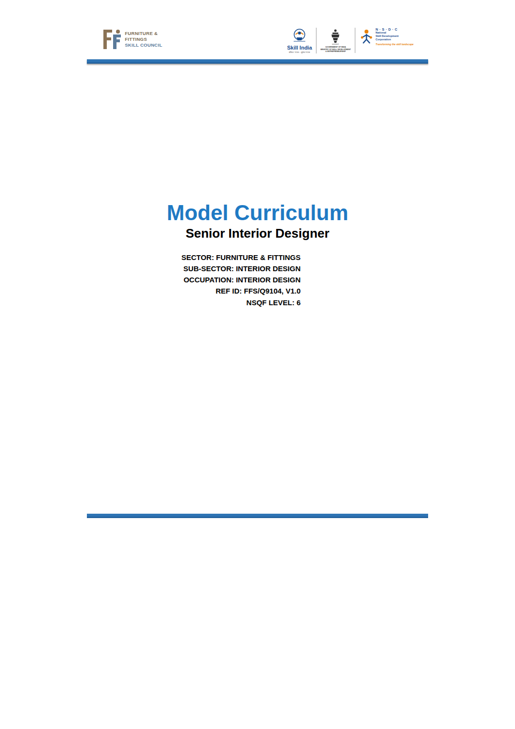FURNITURE &
FITTINGS
SKILL COUNCIL
Skill India
कौशल भारत - कुशल भारत
सत्यमेव जयते
GOVERNMENT OF INDIA
MINISTRY OF SKILL DEVELOPMENT
& ENTREPRENEURSHIP
N · S · D · C
National
Skill Development
Corporation
Transforming the skill landscape
Model Curriculum
Senior Interior Designer
SECTOR: FURNITURE & FITTINGS
SUB-SECTOR: INTERIOR DESIGN
OCCUPATION: INTERIOR DESIGN
REF ID: FFS/Q9104, V1.0
NSQF LEVEL: 6